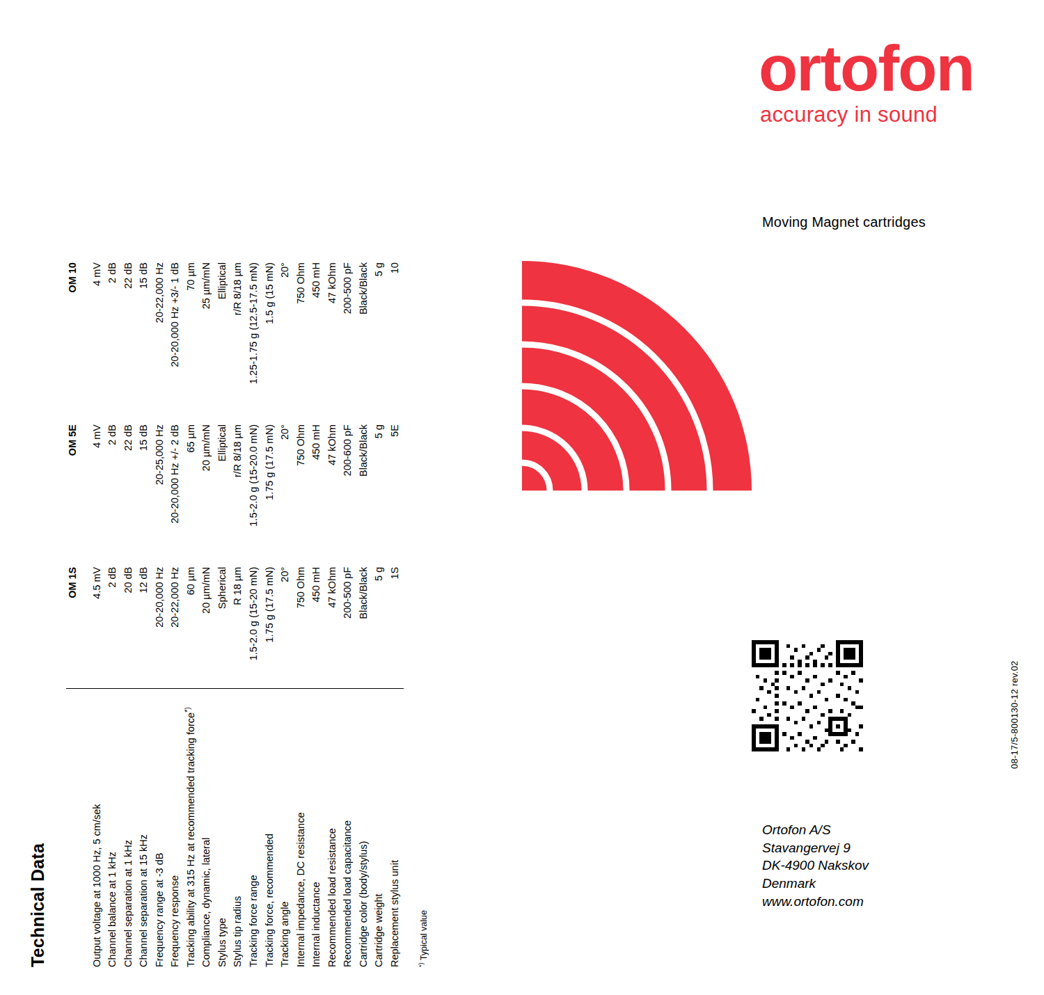Technical Data
| | OM 1S | OM 5E | OM 10 |
| --- | --- | --- | --- |
| Output voltage at 1000 Hz, 5 cm/sek | 4.5 mV | 4 mV | 4 mV |
| Channel balance at 1 kHz | 2 dB | 2 dB | 2 dB |
| Channel separation at 1 kHz | 20 dB | 22 dB | 22 dB |
| Channel separation at 15 kHz | 12 dB | 15 dB | 15 dB |
| Frequency range at -3 dB | 20-20,000 Hz | 20-25,000 Hz | 20-22,000 Hz |
| Frequency response | 20-22,000 Hz | 20-20,000 Hz +/- 2 dB | 20-20,000 Hz +3/- 1 dB |
| Tracking ability at 315 Hz at recommended tracking force *) | 60 µm | 65 µm | 70 µm |
| Compliance, dynamic, lateral | 20 µm/mN | 20 µm/mN | 25 µm/mN |
| Stylus type | Spherical | Elliptical | Elliptical |
| Stylus tip radius | R 18 µm | r/R 8/18 µm | r/R 8/18 µm |
| Tracking force range | 1.5-2.0 g (15-20 mN) | 1.5-2.0 g (15-20.0 mN) | 1.25-1.75 g (12.5-17.5 mN) |
| Tracking force, recommended | 1.75 g (17.5 mN) | 1.75 g (17.5 mN) | 1.5 g (15 mN) |
| Tracking angle | 20° | 20° | 20° |
| Internal impedance, DC resistance | 750 Ohm | 750 Ohm | 750 Ohm |
| Internal inductance | 450 mH | 450 mH | 450 mH |
| Recommended load resistance | 47 kOhm | 47 kOhm | 47 kOhm |
| Recommended load capacitance | 200-500 pF | 200-600 pF | 200-500 pF |
| Cartridge color (body/stylus) | Black/Black | Black/Black | Black/Black |
| Cartridge weight | 5 g | 5 g | 5 g |
| Replacement stylus unit | 1S | 5E | 10 |
*) Typical value
ortofon
accuracy in sound
Moving Magnet cartridges
Ortofon A/S
Stavangervej 9
DK-4900 Nakskov
Denmark
www.ortofon.com
08-17/5-800130-12 rev.02